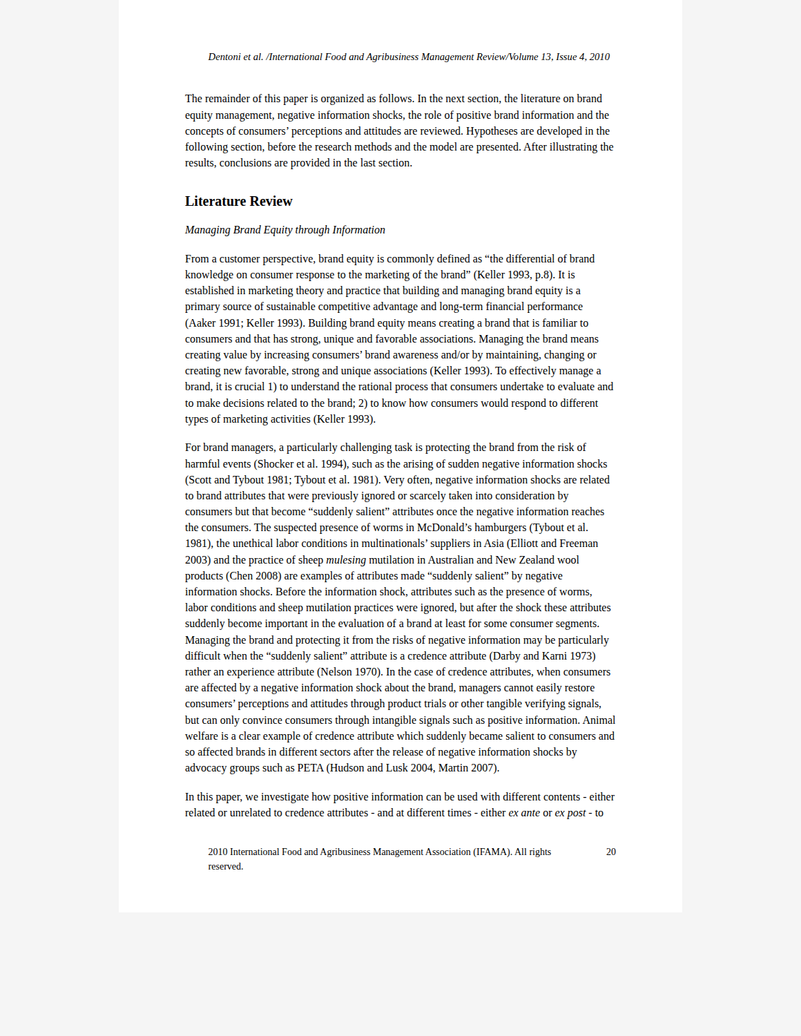Dentoni et al. /International Food and Agribusiness Management Review/Volume 13, Issue 4, 2010
The remainder of this paper is organized as follows. In the next section, the literature on brand equity management, negative information shocks, the role of positive brand information and the concepts of consumers’ perceptions and attitudes are reviewed. Hypotheses are developed in the following section, before the research methods and the model are presented. After illustrating the results, conclusions are provided in the last section.
Literature Review
Managing Brand Equity through Information
From a customer perspective, brand equity is commonly defined as “the differential of brand knowledge on consumer response to the marketing of the brand” (Keller 1993, p.8). It is established in marketing theory and practice that building and managing brand equity is a primary source of sustainable competitive advantage and long-term financial performance (Aaker 1991; Keller 1993). Building brand equity means creating a brand that is familiar to consumers and that has strong, unique and favorable associations. Managing the brand means creating value by increasing consumers’ brand awareness and/or by maintaining, changing or creating new favorable, strong and unique associations (Keller 1993). To effectively manage a brand, it is crucial 1) to understand the rational process that consumers undertake to evaluate and to make decisions related to the brand; 2) to know how consumers would respond to different types of marketing activities (Keller 1993).
For brand managers, a particularly challenging task is protecting the brand from the risk of harmful events (Shocker et al. 1994), such as the arising of sudden negative information shocks (Scott and Tybout 1981; Tybout et al. 1981). Very often, negative information shocks are related to brand attributes that were previously ignored or scarcely taken into consideration by consumers but that become “suddenly salient” attributes once the negative information reaches the consumers. The suspected presence of worms in McDonald’s hamburgers (Tybout et al. 1981), the unethical labor conditions in multinationals’ suppliers in Asia (Elliott and Freeman 2003) and the practice of sheep mulesing mutilation in Australian and New Zealand wool products (Chen 2008) are examples of attributes made “suddenly salient” by negative information shocks. Before the information shock, attributes such as the presence of worms, labor conditions and sheep mutilation practices were ignored, but after the shock these attributes suddenly become important in the evaluation of a brand at least for some consumer segments. Managing the brand and protecting it from the risks of negative information may be particularly difficult when the “suddenly salient” attribute is a credence attribute (Darby and Karni 1973) rather an experience attribute (Nelson 1970). In the case of credence attributes, when consumers are affected by a negative information shock about the brand, managers cannot easily restore consumers’ perceptions and attitudes through product trials or other tangible verifying signals, but can only convince consumers through intangible signals such as positive information. Animal welfare is a clear example of credence attribute which suddenly became salient to consumers and so affected brands in different sectors after the release of negative information shocks by advocacy groups such as PETA (Hudson and Lusk 2004, Martin 2007).
In this paper, we investigate how positive information can be used with different contents - either related or unrelated to credence attributes - and at different times - either ex ante or ex post - to
2010 International Food and Agribusiness Management Association (IFAMA). All rights reserved. 20